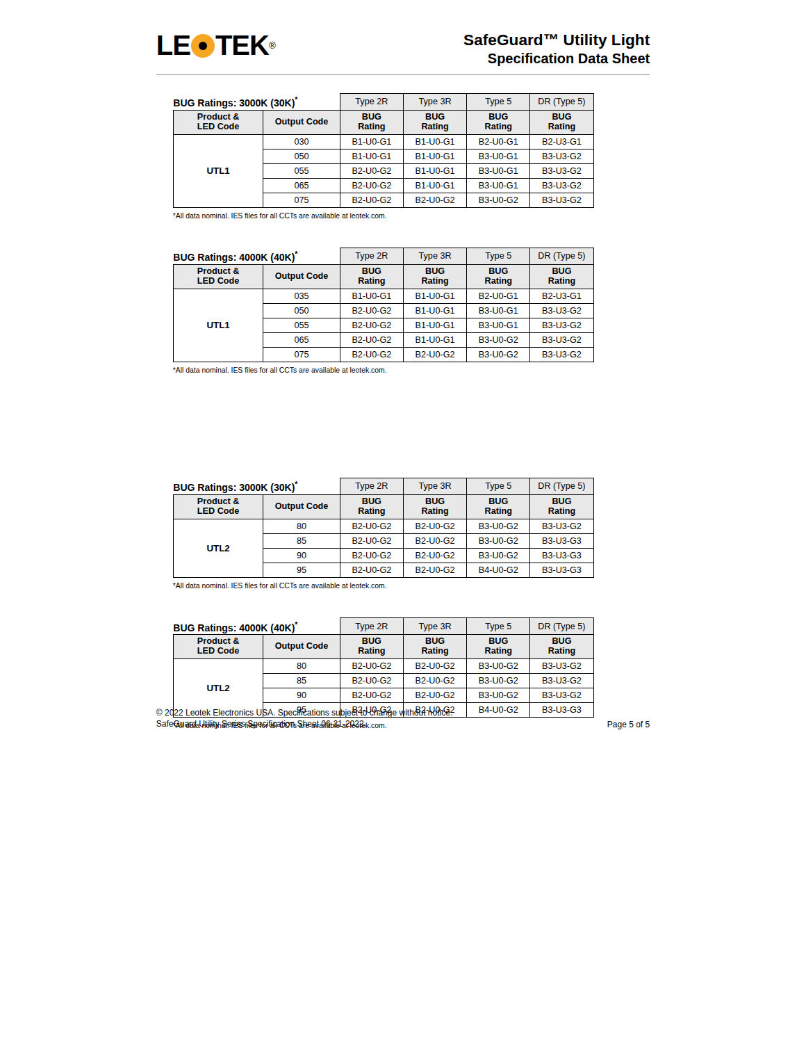LE TEK®
SafeGuard™ Utility Light
Specification Data Sheet
| BUG Ratings: 3000K (30K) * | Type 2R | Type 3R | Type 5 | DR (Type 5) |
| Product & LED Code | Output Code | BUG Rating | BUG Rating | BUG Rating | BUG Rating |
| UTL1 | 030 | B1-U0-G1 | B1-U0-G1 | B2-U0-G1 | B2-U3-G1 |
| 050 | B1-U0-G1 | B1-U0-G1 | B3-U0-G1 | B3-U3-G2 |
| 055 | B2-U0-G2 | B1-U0-G1 | B3-U0-G1 | B3-U3-G2 |
| 065 | B2-U0-G2 | B1-U0-G1 | B3-U0-G1 | B3-U3-G2 |
| 075 | B2-U0-G2 | B2-U0-G2 | B3-U0-G2 | B3-U3-G2 |
*All data nominal. IES files for all CCTs are available at leotek.com.
| BUG Ratings: 4000K (40K) * | Type 2R | Type 3R | Type 5 | DR (Type 5) |
| Product & LED Code | Output Code | BUG Rating | BUG Rating | BUG Rating | BUG Rating |
| UTL1 | 035 | B1-U0-G1 | B1-U0-G1 | B2-U0-G1 | B2-U3-G1 |
| 050 | B2-U0-G2 | B1-U0-G1 | B3-U0-G1 | B3-U3-G2 |
| 055 | B2-U0-G2 | B1-U0-G1 | B3-U0-G1 | B3-U3-G2 |
| 065 | B2-U0-G2 | B1-U0-G1 | B3-U0-G2 | B3-U3-G2 |
| 075 | B2-U0-G2 | B2-U0-G2 | B3-U0-G2 | B3-U3-G2 |
*All data nominal. IES files for all CCTs are available at leotek.com.
| BUG Ratings: 3000K (30K) * | Type 2R | Type 3R | Type 5 | DR (Type 5) |
| Product & LED Code | Output Code | BUG Rating | BUG Rating | BUG Rating | BUG Rating |
| UTL2 | 80 | B2-U0-G2 | B2-U0-G2 | B3-U0-G2 | B3-U3-G2 |
| 85 | B2-U0-G2 | B2-U0-G2 | B3-U0-G2 | B3-U3-G3 |
| 90 | B2-U0-G2 | B2-U0-G2 | B3-U0-G2 | B3-U3-G3 |
| 95 | B2-U0-G2 | B2-U0-G2 | B4-U0-G2 | B3-U3-G3 |
*All data nominal. IES files for all CCTs are available at leotek.com.
| BUG Ratings: 4000K (40K) * | Type 2R | Type 3R | Type 5 | DR (Type 5) |
| Product & LED Code | Output Code | BUG Rating | BUG Rating | BUG Rating | BUG Rating |
| UTL2 | 80 | B2-U0-G2 | B2-U0-G2 | B3-U0-G2 | B3-U3-G2 |
| 85 | B2-U0-G2 | B2-U0-G2 | B3-U0-G2 | B3-U3-G2 |
| 90 | B2-U0-G2 | B2-U0-G2 | B3-U0-G2 | B3-U3-G2 |
| 95 | B2-U0-G2 | B2-U0-G2 | B4-U0-G2 | B3-U3-G3 |
*All data nominal. IES files for all CCTs are available at leotek.com.
© 2022 Leotek Electronics USA. Specifications subject to change without notice.
SafeGuard Utility Series Specification Sheet 06-21-2022.
Page 5 of 5